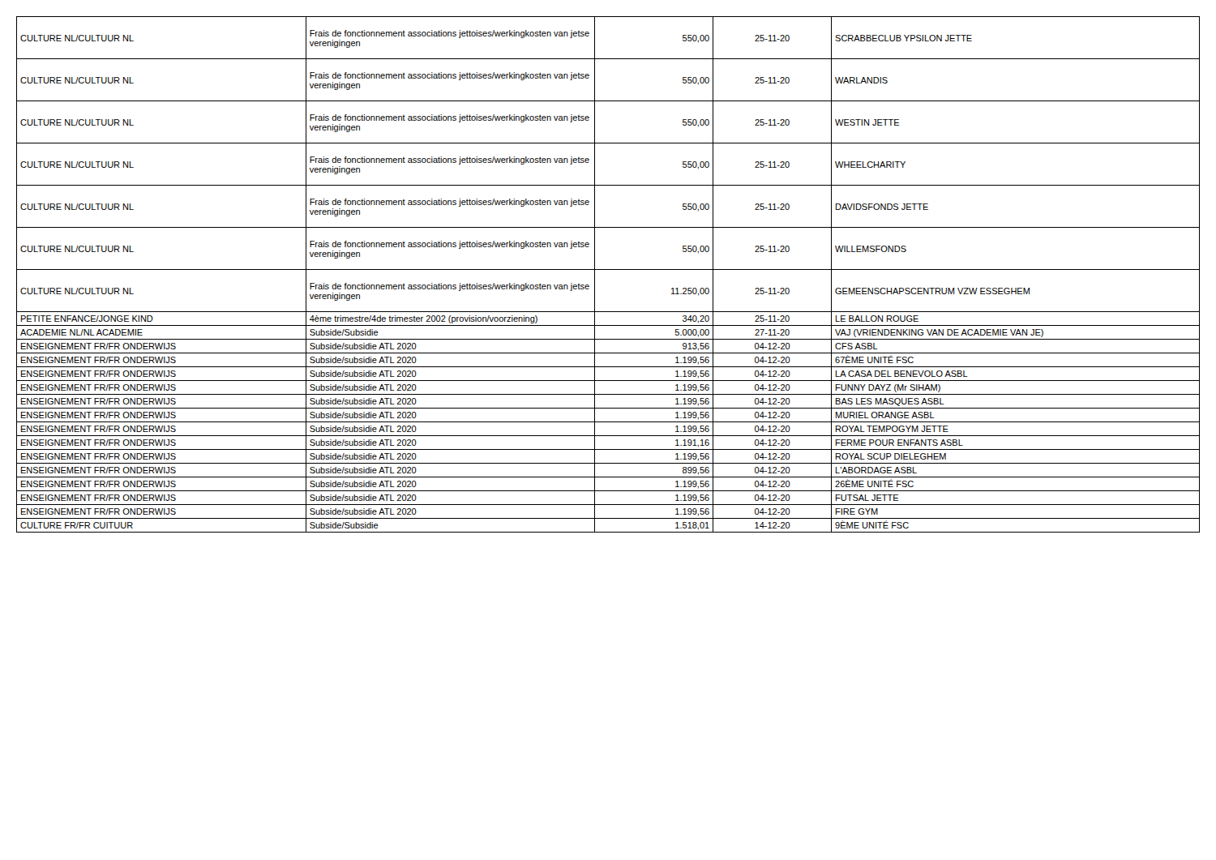| CULTURE NL/CULTUUR NL | Frais de fonctionnement associations jettoises/werkingkosten van jetse verenigingen | 550,00 | 25-11-20 | SCRABBECLUB YPSILON JETTE |
| CULTURE NL/CULTUUR NL | Frais de fonctionnement associations jettoises/werkingkosten van jetse verenigingen | 550,00 | 25-11-20 | WARLANDIS |
| CULTURE NL/CULTUUR NL | Frais de fonctionnement associations jettoises/werkingkosten van jetse verenigingen | 550,00 | 25-11-20 | WESTIN JETTE |
| CULTURE NL/CULTUUR NL | Frais de fonctionnement associations jettoises/werkingkosten van jetse verenigingen | 550,00 | 25-11-20 | WHEELCHARITY |
| CULTURE NL/CULTUUR NL | Frais de fonctionnement associations jettoises/werkingkosten van jetse verenigingen | 550,00 | 25-11-20 | DAVIDSFONDS JETTE |
| CULTURE NL/CULTUUR NL | Frais de fonctionnement associations jettoises/werkingkosten van jetse verenigingen | 550,00 | 25-11-20 | WILLEMSFONDS |
| CULTURE NL/CULTUUR NL | Frais de fonctionnement associations jettoises/werkingkosten van jetse verenigingen | 11.250,00 | 25-11-20 | GEMEENSCHAPSCENTRUM VZW ESSEGHEM |
| PETITE ENFANCE/JONGE KIND | 4ème trimestre/4de trimester 2002 (provision/voorziening) | 340,20 | 25-11-20 | LE BALLON ROUGE |
| ACADEMIE NL/NL ACADEMIE | Subside/Subsidie | 5.000,00 | 27-11-20 | VAJ (VRIENDENKING VAN DE ACADEMIE VAN JE) |
| ENSEIGNEMENT FR/FR ONDERWIJS | Subside/subsidie ATL 2020 | 913,56 | 04-12-20 | CFS ASBL |
| ENSEIGNEMENT FR/FR ONDERWIJS | Subside/subsidie ATL 2020 | 1.199,56 | 04-12-20 | 67ÈME UNITÉ FSC |
| ENSEIGNEMENT FR/FR ONDERWIJS | Subside/subsidie ATL 2020 | 1.199,56 | 04-12-20 | LA CASA DEL BENEVOLO ASBL |
| ENSEIGNEMENT FR/FR ONDERWIJS | Subside/subsidie ATL 2020 | 1.199,56 | 04-12-20 | FUNNY DAYZ (Mr SIHAM) |
| ENSEIGNEMENT FR/FR ONDERWIJS | Subside/subsidie ATL 2020 | 1.199,56 | 04-12-20 | BAS LES MASQUES ASBL |
| ENSEIGNEMENT FR/FR ONDERWIJS | Subside/subsidie ATL 2020 | 1.199,56 | 04-12-20 | MURIEL ORANGE ASBL |
| ENSEIGNEMENT FR/FR ONDERWIJS | Subside/subsidie ATL 2020 | 1.199,56 | 04-12-20 | ROYAL TEMPOGYM JETTE |
| ENSEIGNEMENT FR/FR ONDERWIJS | Subside/subsidie ATL 2020 | 1.191,16 | 04-12-20 | FERME POUR ENFANTS ASBL |
| ENSEIGNEMENT FR/FR ONDERWIJS | Subside/subsidie ATL 2020 | 1.199,56 | 04-12-20 | ROYAL SCUP DIELEGHEM |
| ENSEIGNEMENT FR/FR ONDERWIJS | Subside/subsidie ATL 2020 | 899,56 | 04-12-20 | L'ABORDAGE ASBL |
| ENSEIGNEMENT FR/FR ONDERWIJS | Subside/subsidie ATL 2020 | 1.199,56 | 04-12-20 | 26ÈME UNITÉ FSC |
| ENSEIGNEMENT FR/FR ONDERWIJS | Subside/subsidie ATL 2020 | 1.199,56 | 04-12-20 | FUTSAL JETTE |
| ENSEIGNEMENT FR/FR ONDERWIJS | Subside/subsidie ATL 2020 | 1.199,56 | 04-12-20 | FIRE GYM |
| CULTURE FR/FR CUITUUR | Subside/Subsidie | 1.518,01 | 14-12-20 | 9ÈME UNITÉ FSC |